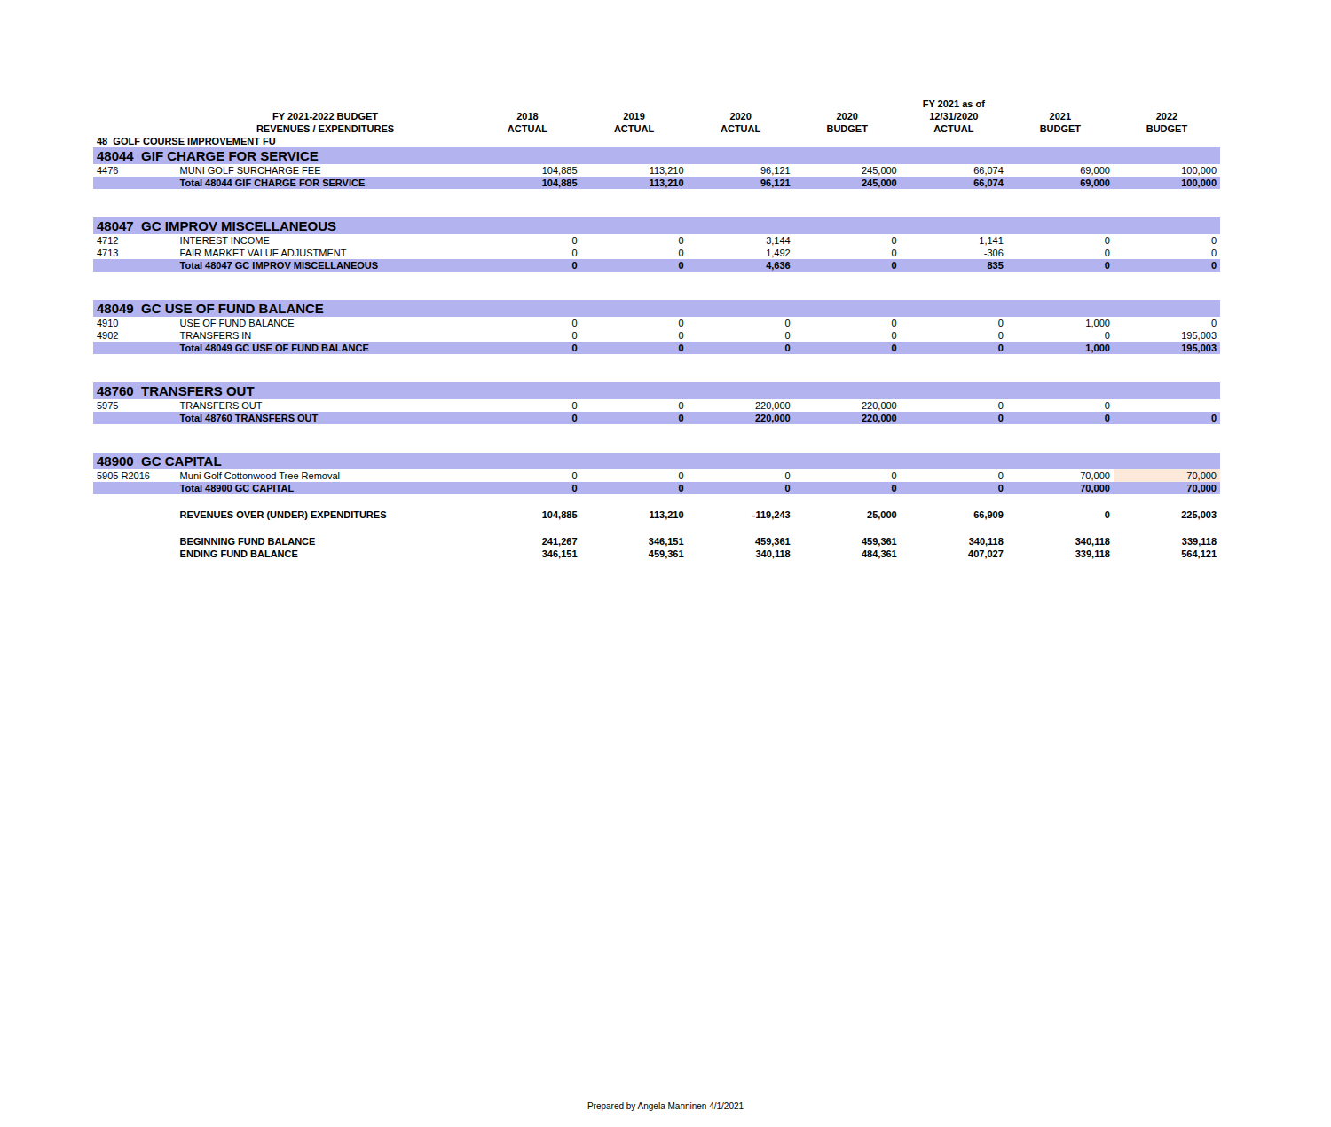| | | | | | | FY 2021 as of | | |
| | FY 2021-2022 BUDGET | 2018 | 2019 | 2020 | 2020 | 12/31/2020 | 2021 | 2022 |
| | REVENUES / EXPENDITURES | ACTUAL | ACTUAL | ACTUAL | BUDGET | ACTUAL | BUDGET | BUDGET |
| 48 GOLF COURSE IMPROVEMENT FU | | | | | | | |
| 48044 GIF CHARGE FOR SERVICE | | | | | | | |
| 4476 | MUNI GOLF SURCHARGE FEE | 104,885 | 113,210 | 96,121 | 245,000 | 66,074 | 69,000 | 100,000 |
| | Total 48044 GIF CHARGE FOR SERVICE | 104,885 | 113,210 | 96,121 | 245,000 | 66,074 | 69,000 | 100,000 |
| 48047 GC IMPROV MISCELLANEOUS | | | | | | | |
| 4712 | INTEREST INCOME | 0 | 0 | 3,144 | 0 | 1,141 | 0 | 0 |
| 4713 | FAIR MARKET VALUE ADJUSTMENT | 0 | 0 | 1,492 | 0 | -306 | 0 | 0 |
| | Total 48047 GC IMPROV MISCELLANEOUS | 0 | 0 | 4,636 | 0 | 835 | 0 | 0 |
| 48049 GC USE OF FUND BALANCE | | | | | | | |
| 4910 | USE OF FUND BALANCE | 0 | 0 | 0 | 0 | 0 | 1,000 | 0 |
| 4902 | TRANSFERS IN | 0 | 0 | 0 | 0 | 0 | 0 | 195,003 |
| | Total 48049 GC USE OF FUND BALANCE | 0 | 0 | 0 | 0 | 0 | 1,000 | 195,003 |
| 48760 TRANSFERS OUT | | | | | | | |
| 5975 | TRANSFERS OUT | 0 | 0 | 220,000 | 220,000 | 0 | 0 | |
| | Total 48760 TRANSFERS OUT | 0 | 0 | 220,000 | 220,000 | 0 | 0 | 0 |
| 48900 GC CAPITAL | | | | | | | |
| 5905 R2016 | Muni Golf Cottonwood Tree Removal | 0 | 0 | 0 | 0 | 0 | 70,000 | 70,000 |
| | Total 48900 GC CAPITAL | 0 | 0 | 0 | 0 | 0 | 70,000 | 70,000 |
| | REVENUES OVER (UNDER) EXPENDITURES | 104,885 | 113,210 | -119,243 | 25,000 | 66,909 | 0 | 225,003 |
| | BEGINNING FUND BALANCE | 241,267 | 346,151 | 459,361 | 459,361 | 340,118 | 340,118 | 339,118 |
| | ENDING FUND BALANCE | 346,151 | 459,361 | 340,118 | 484,361 | 407,027 | 339,118 | 564,121 |
Prepared by Angela Manninen 4/1/2021